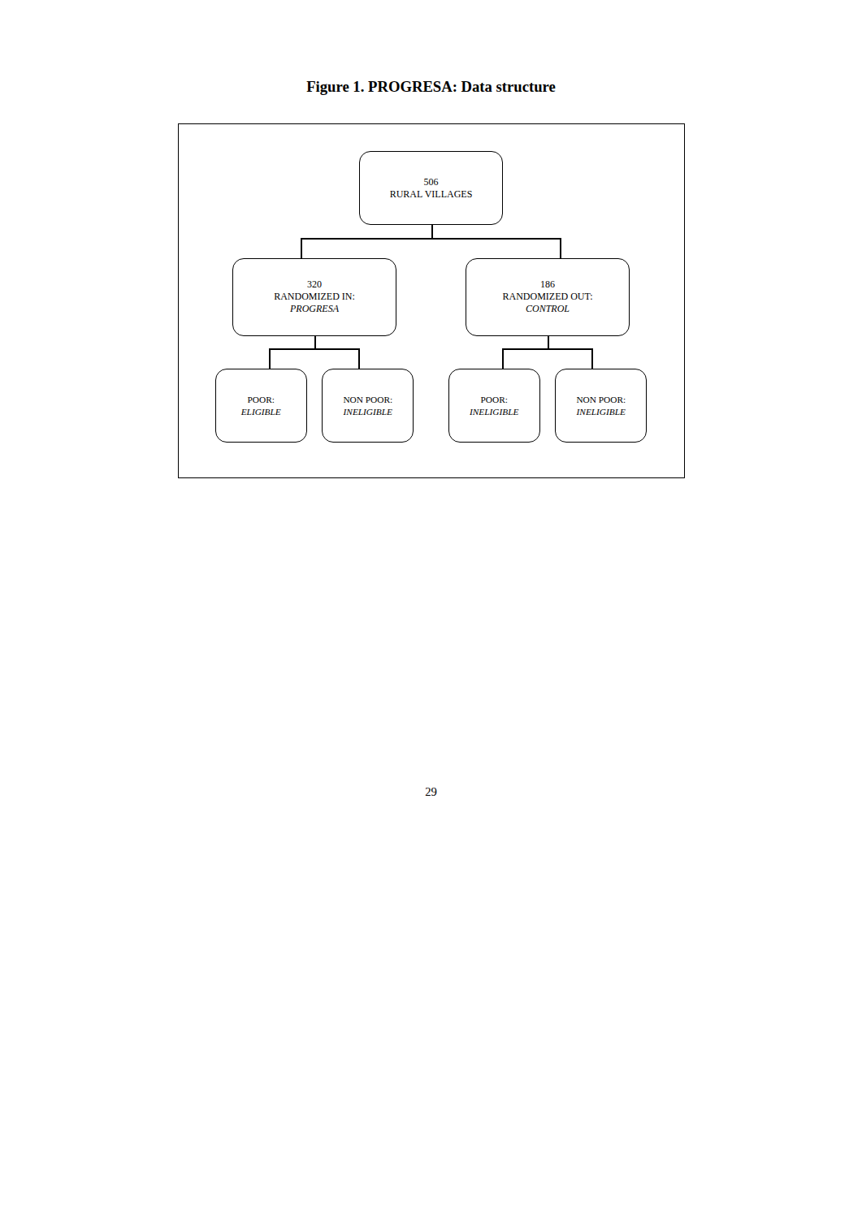Figure 1. PROGRESA: Data structure
506 RURAL VILLAGES
320 RANDOMIZED IN: PROGRESA
186 RANDOMIZED OUT: CONTROL
POOR: ELIGIBLE
NON POOR: INELIGIBLE
POOR: INELIGIBLE
NON POOR: INELIGIBLE
29